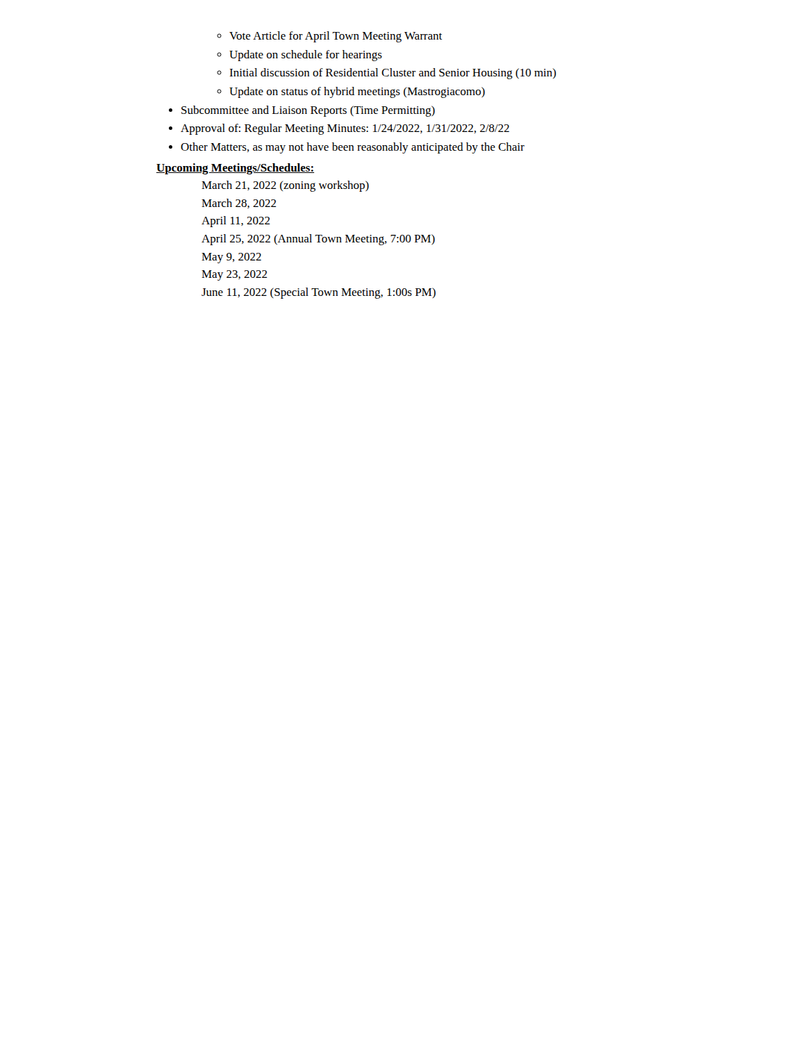Vote Article for April Town Meeting Warrant
Update on schedule for hearings
Initial discussion of Residential Cluster and Senior Housing (10 min)
Update on status of hybrid meetings (Mastrogiacomo)
Subcommittee and Liaison Reports (Time Permitting)
Approval of: Regular Meeting Minutes: 1/24/2022, 1/31/2022, 2/8/22
Other Matters, as may not have been reasonably anticipated by the Chair
Upcoming Meetings/Schedules:
March 21, 2022 (zoning workshop)
March 28, 2022
April 11, 2022
April 25, 2022 (Annual Town Meeting, 7:00 PM)
May 9, 2022
May 23, 2022
June 11, 2022 (Special Town Meeting, 1:00s PM)